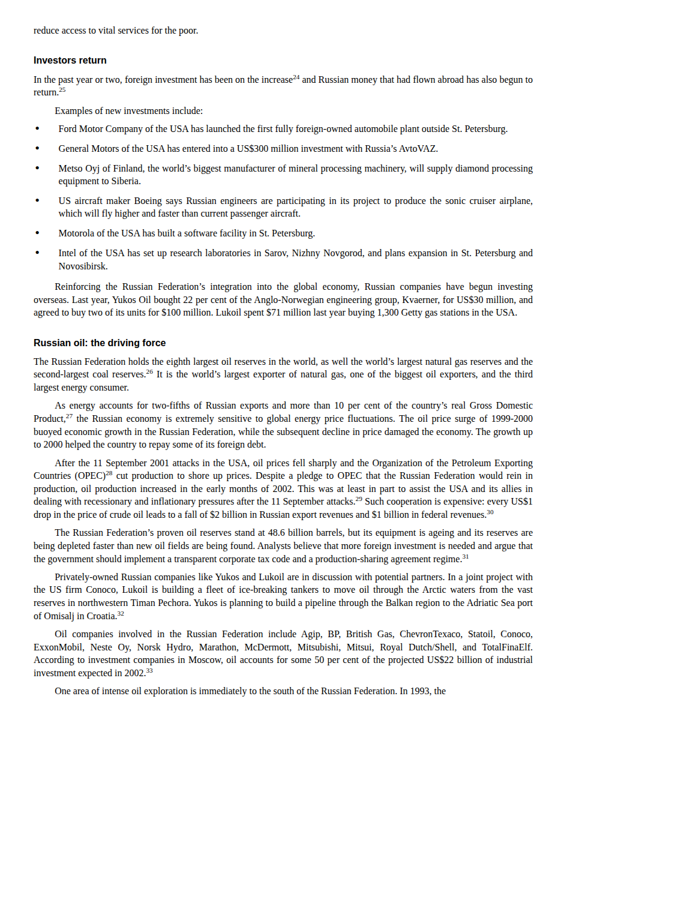reduce access to vital services for the poor.
Investors return
In the past year or two, foreign investment has been on the increase24 and Russian money that had flown abroad has also begun to return.25
Examples of new investments include:
Ford Motor Company of the USA has launched the first fully foreign-owned automobile plant outside St. Petersburg.
General Motors of the USA has entered into a US$300 million investment with Russia’s AvtoVAZ.
Metso Oyj of Finland, the world’s biggest manufacturer of mineral processing machinery, will supply diamond processing equipment to Siberia.
US aircraft maker Boeing says Russian engineers are participating in its project to produce the sonic cruiser airplane, which will fly higher and faster than current passenger aircraft.
Motorola of the USA has built a software facility in St. Petersburg.
Intel of the USA has set up research laboratories in Sarov, Nizhny Novgorod, and plans expansion in St. Petersburg and Novosibirsk.
Reinforcing the Russian Federation’s integration into the global economy, Russian companies have begun investing overseas. Last year, Yukos Oil bought 22 per cent of the Anglo-Norwegian engineering group, Kvaerner, for US$30 million, and agreed to buy two of its units for $100 million. Lukoil spent $71 million last year buying 1,300 Getty gas stations in the USA.
Russian oil: the driving force
The Russian Federation holds the eighth largest oil reserves in the world, as well the world’s largest natural gas reserves and the second-largest coal reserves.26 It is the world’s largest exporter of natural gas, one of the biggest oil exporters, and the third largest energy consumer.
As energy accounts for two-fifths of Russian exports and more than 10 per cent of the country’s real Gross Domestic Product,27 the Russian economy is extremely sensitive to global energy price fluctuations. The oil price surge of 1999-2000 buoyed economic growth in the Russian Federation, while the subsequent decline in price damaged the economy. The growth up to 2000 helped the country to repay some of its foreign debt.
After the 11 September 2001 attacks in the USA, oil prices fell sharply and the Organization of the Petroleum Exporting Countries (OPEC)28 cut production to shore up prices. Despite a pledge to OPEC that the Russian Federation would rein in production, oil production increased in the early months of 2002. This was at least in part to assist the USA and its allies in dealing with recessionary and inflationary pressures after the 11 September attacks.29 Such cooperation is expensive: every US$1 drop in the price of crude oil leads to a fall of $2 billion in Russian export revenues and $1 billion in federal revenues.30
The Russian Federation’s proven oil reserves stand at 48.6 billion barrels, but its equipment is ageing and its reserves are being depleted faster than new oil fields are being found. Analysts believe that more foreign investment is needed and argue that the government should implement a transparent corporate tax code and a production-sharing agreement regime.31
Privately-owned Russian companies like Yukos and Lukoil are in discussion with potential partners. In a joint project with the US firm Conoco, Lukoil is building a fleet of ice-breaking tankers to move oil through the Arctic waters from the vast reserves in northwestern Timan Pechora. Yukos is planning to build a pipeline through the Balkan region to the Adriatic Sea port of Omisalj in Croatia.32
Oil companies involved in the Russian Federation include Agip, BP, British Gas, ChevronTexaco, Statoil, Conoco, ExxonMobil, Neste Oy, Norsk Hydro, Marathon, McDermott, Mitsubishi, Mitsui, Royal Dutch/Shell, and TotalFinaElf. According to investment companies in Moscow, oil accounts for some 50 per cent of the projected US$22 billion of industrial investment expected in 2002.33
One area of intense oil exploration is immediately to the south of the Russian Federation. In 1993, the